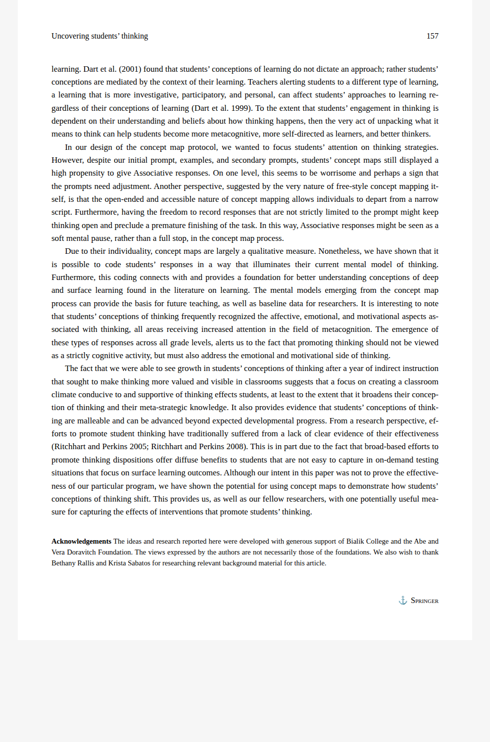Uncovering students’ thinking 157
learning. Dart et al. (2001) found that students’ conceptions of learning do not dictate an approach; rather students’ conceptions are mediated by the context of their learning. Teachers alerting students to a different type of learning, a learning that is more investigative, participatory, and personal, can affect students’ approaches to learning regardless of their conceptions of learning (Dart et al. 1999). To the extent that students’ engagement in thinking is dependent on their understanding and beliefs about how thinking happens, then the very act of unpacking what it means to think can help students become more metacognitive, more self-directed as learners, and better thinkers.
In our design of the concept map protocol, we wanted to focus students’ attention on thinking strategies. However, despite our initial prompt, examples, and secondary prompts, students’ concept maps still displayed a high propensity to give Associative responses. On one level, this seems to be worrisome and perhaps a sign that the prompts need adjustment. Another perspective, suggested by the very nature of free-style concept mapping itself, is that the open-ended and accessible nature of concept mapping allows individuals to depart from a narrow script. Furthermore, having the freedom to record responses that are not strictly limited to the prompt might keep thinking open and preclude a premature finishing of the task. In this way, Associative responses might be seen as a soft mental pause, rather than a full stop, in the concept map process.
Due to their individuality, concept maps are largely a qualitative measure. Nonetheless, we have shown that it is possible to code students’ responses in a way that illuminates their current mental model of thinking. Furthermore, this coding connects with and provides a foundation for better understanding conceptions of deep and surface learning found in the literature on learning. The mental models emerging from the concept map process can provide the basis for future teaching, as well as baseline data for researchers. It is interesting to note that students’ conceptions of thinking frequently recognized the affective, emotional, and motivational aspects associated with thinking, all areas receiving increased attention in the field of metacognition. The emergence of these types of responses across all grade levels, alerts us to the fact that promoting thinking should not be viewed as a strictly cognitive activity, but must also address the emotional and motivational side of thinking.
The fact that we were able to see growth in students’ conceptions of thinking after a year of indirect instruction that sought to make thinking more valued and visible in classrooms suggests that a focus on creating a classroom climate conducive to and supportive of thinking effects students, at least to the extent that it broadens their conception of thinking and their meta-strategic knowledge. It also provides evidence that students’ conceptions of thinking are malleable and can be advanced beyond expected developmental progress. From a research perspective, efforts to promote student thinking have traditionally suffered from a lack of clear evidence of their effectiveness (Ritchhart and Perkins 2005; Ritchhart and Perkins 2008). This is in part due to the fact that broad-based efforts to promote thinking dispositions offer diffuse benefits to students that are not easy to capture in on-demand testing situations that focus on surface learning outcomes. Although our intent in this paper was not to prove the effectiveness of our particular program, we have shown the potential for using concept maps to demonstrate how students’ conceptions of thinking shift. This provides us, as well as our fellow researchers, with one potentially useful measure for capturing the effects of interventions that promote students’ thinking.
Acknowledgements The ideas and research reported here were developed with generous support of Bialik College and the Abe and Vera Doravitch Foundation. The views expressed by the authors are not necessarily those of the foundations. We also wish to thank Bethany Rallis and Krista Sabatos for researching relevant background material for this article.
⚓Springer